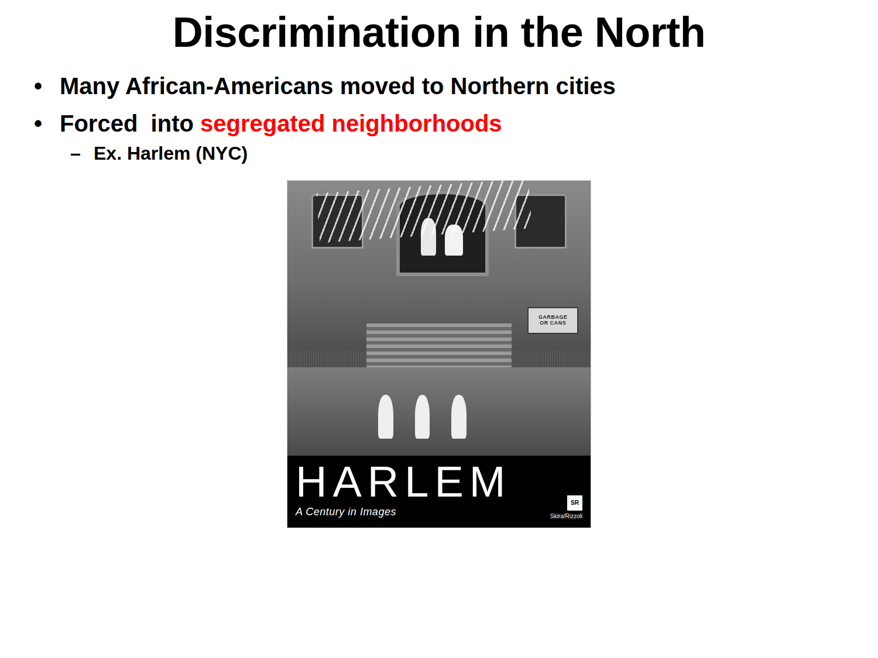Discrimination in the North
Many African-Americans moved to Northern cities
Forced into segregated neighborhoods
Ex. Harlem (NYC)
GARBAGE
OR CANS
HARLEM
A Century in Images
SR
Skira/Rizzoli